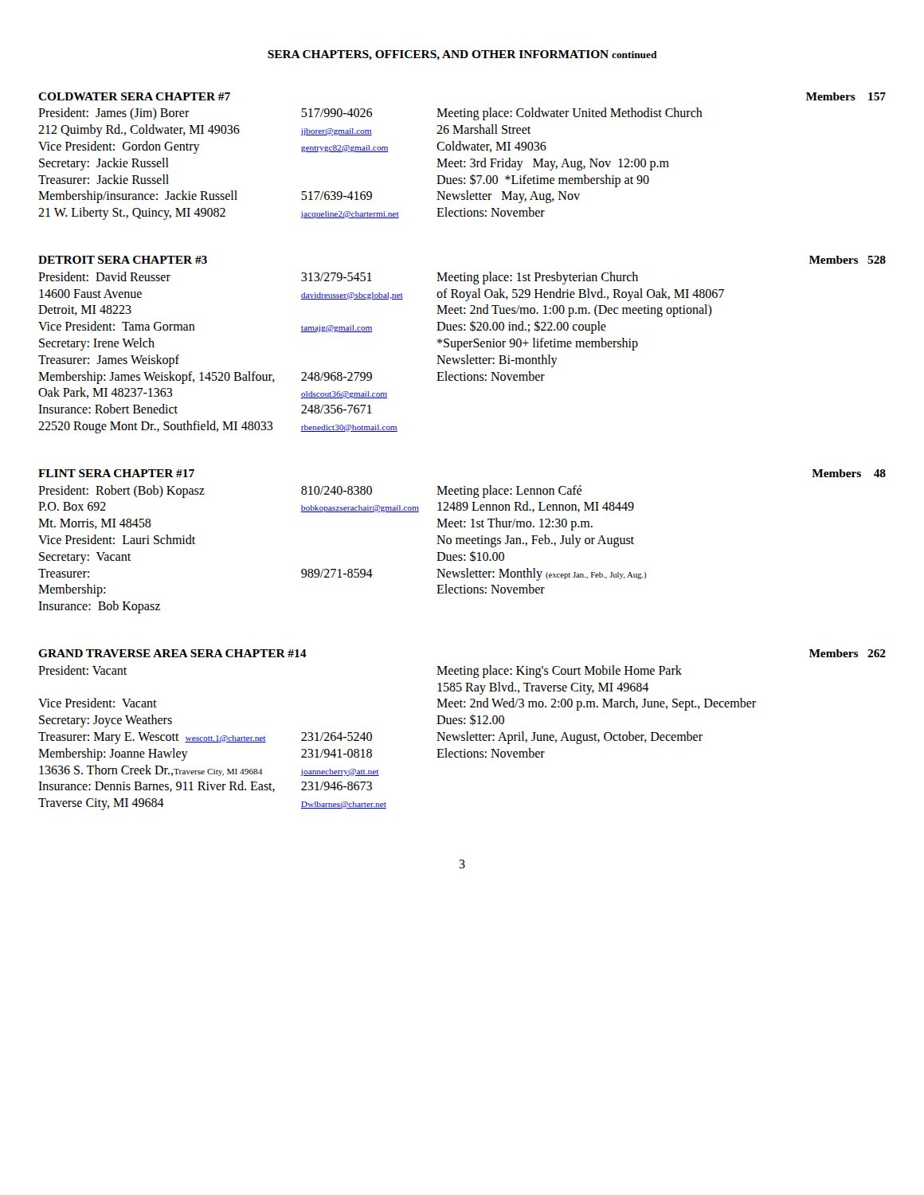SERA CHAPTERS, OFFICERS, AND OTHER INFORMATION continued
COLDWATER SERA CHAPTER #7 Members 157
| President: James (Jim) Borer | 517/990-4026 | Meeting place: Coldwater United Methodist Church |
| 212 Quimby Rd., Coldwater, MI 49036 | jjborer@gmail.com | 26 Marshall Street |
| Vice President: Gordon Gentry | gentrygc82@gmail.com | Coldwater, MI 49036 |
| Secretary: Jackie Russell | | Meet: 3rd Friday May, Aug, Nov 12:00 p.m |
| Treasurer: Jackie Russell | | Dues: $7.00 *Lifetime membership at 90 |
| Membership/insurance: Jackie Russell | 517/639-4169 | Newsletter May, Aug, Nov |
| 21 W. Liberty St., Quincy, MI 49082 | jacqueline2@chartermi.net | Elections: November |
DETROIT SERA CHAPTER #3 Members 528
| President: David Reusser | 313/279-5451 | Meeting place: 1st Presbyterian Church |
| 14600 Faust Avenue | davidreusser@sbcglobal,net | of Royal Oak, 529 Hendrie Blvd., Royal Oak, MI 48067 |
| Detroit, MI 48223 | | Meet: 2nd Tues/mo. 1:00 p.m. (Dec meeting optional) |
| Vice President: Tama Gorman | tamajg@gmail.com | Dues: $20.00 ind.; $22.00 couple |
| Secretary: Irene Welch | | *SuperSenior 90+ lifetime membership |
| Treasurer: James Weiskopf | | Newsletter: Bi-monthly |
| Membership: James Weiskopf, 14520 Balfour, | 248/968-2799 | Elections: November |
| Oak Park, MI 48237-1363 | oldscout36@gmail.com | |
| Insurance: Robert Benedict | 248/356-7671 | |
| 22520 Rouge Mont Dr., Southfield, MI 48033 | rbenedict30@hotmail.com | |
FLINT SERA CHAPTER #17 Members 48
| President: Robert (Bob) Kopasz | 810/240-8380 | Meeting place: Lennon Café |
| P.O. Box 692 | bobkopaszserachair@gmail.com | 12489 Lennon Rd., Lennon, MI 48449 |
| Mt. Morris, MI 48458 | | Meet: 1st Thur/mo. 12:30 p.m. |
| Vice President: Lauri Schmidt | | No meetings Jan., Feb., July or August |
| Secretary: Vacant | | Dues: $10.00 |
| Treasurer: | 989/271-8594 | Newsletter: Monthly (except Jan., Feb., July, Aug.) |
| Membership: | | Elections: November |
| Insurance: Bob Kopasz | | |
GRAND TRAVERSE AREA SERA CHAPTER #14 Members 262
| President: Vacant | | Meeting place: King's Court Mobile Home Park |
| | | 1585 Ray Blvd., Traverse City, MI 49684 |
| Vice President: Vacant | | Meet: 2nd Wed/3 mo. 2:00 p.m. March, June, Sept., December |
| Secretary: Joyce Weathers | | Dues: $12.00 |
| Treasurer: Mary E. Wescott wescott.1@charter.net | 231/264-5240 | Newsletter: April, June, August, October, December |
| Membership: Joanne Hawley | 231/941-0818 | Elections: November |
| 13636 S. Thorn Creek Dr., Traverse City, MI 49684 | joannecherry@att.net | |
| Insurance: Dennis Barnes, 911 River Rd. East, | 231/946-8673 | |
| Traverse City, MI 49684 | Dwlbarnes@charter.net | |
3